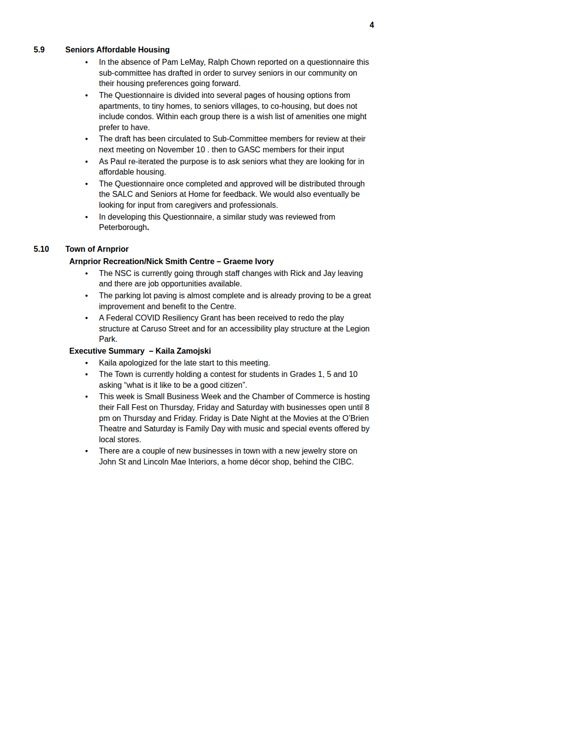4
5.9
Seniors Affordable Housing
In the absence of Pam LeMay, Ralph Chown reported on a questionnaire this sub-committee has drafted in order to survey seniors in our community on their housing preferences going forward.
The Questionnaire is divided into several pages of housing options from apartments, to tiny homes, to seniors villages, to co-housing, but does not include condos. Within each group there is a wish list of amenities one might prefer to have.
The draft has been circulated to Sub-Committee members for review at their next meeting on November 10 . then to GASC members for their input
As Paul re-iterated the purpose is to ask seniors what they are looking for in affordable housing.
The Questionnaire once completed and approved will be distributed through the SALC and Seniors at Home for feedback. We would also eventually be looking for input from caregivers and professionals.
In developing this Questionnaire, a similar study was reviewed from Peterborough.
5.10
Town of Arnprior
Arnprior Recreation/Nick Smith Centre – Graeme Ivory
The NSC is currently going through staff changes with Rick and Jay leaving and there are job opportunities available.
The parking lot paving is almost complete and is already proving to be a great improvement and benefit to the Centre.
A Federal COVID Resiliency Grant has been received to redo the play structure at Caruso Street and for an accessibility play structure at the Legion Park.
Executive Summary – Kaila Zamojski
Kaila apologized for the late start to this meeting.
The Town is currently holding a contest for students in Grades 1, 5 and 10 asking “what is it like to be a good citizen”.
This week is Small Business Week and the Chamber of Commerce is hosting their Fall Fest on Thursday, Friday and Saturday with businesses open until 8 pm on Thursday and Friday. Friday is Date Night at the Movies at the O’Brien Theatre and Saturday is Family Day with music and special events offered by local stores.
There are a couple of new businesses in town with a new jewelry store on John St and Lincoln Mae Interiors, a home décor shop, behind the CIBC.